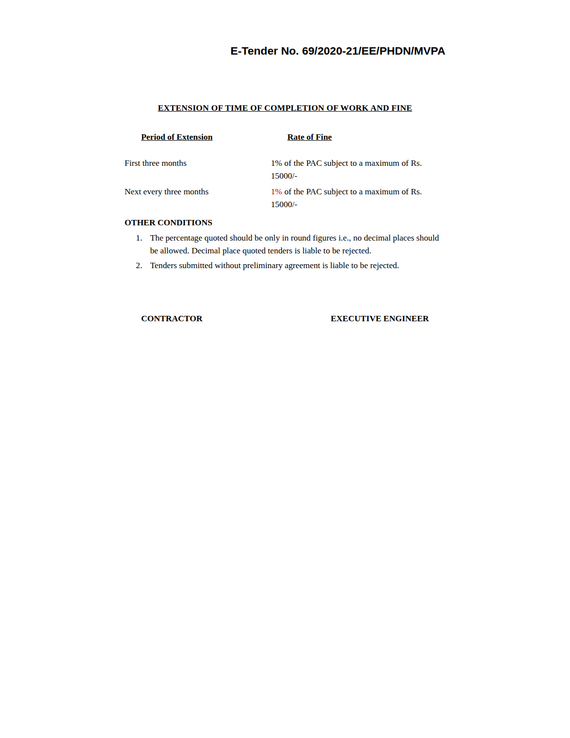E-Tender No. 69/2020-21/EE/PHDN/MVPA
EXTENSION OF TIME OF COMPLETION OF WORK AND FINE
Period of Extension
Rate of Fine
First three months
1% of the PAC subject to a maximum of Rs. 15000/-
Next every three months
1% of the PAC subject to a maximum of Rs. 15000/-
OTHER CONDITIONS
The percentage quoted should be only in round figures i.e., no decimal places should be allowed. Decimal place quoted tenders is liable to be rejected.
Tenders submitted without preliminary agreement is liable to be rejected.
CONTRACTOR
EXECUTIVE ENGINEER